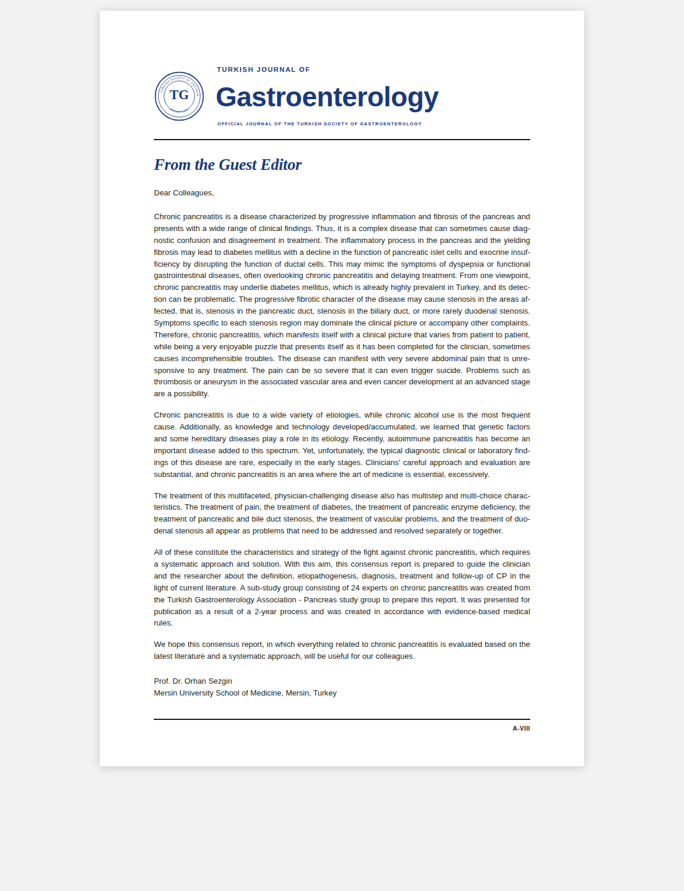TG TURKISH SOCIETY OF GASTROENTEROLOGY ANKARA 1964
TURKISH JOURNAL OF
Gastroenterology
OFFICIAL JOURNAL OF THE TURKISH SOCIETY OF GASTROENTEROLOGY
From the Guest Editor
Dear Colleagues,
Chronic pancreatitis is a disease characterized by progressive inflammation and fibrosis of the pancreas and presents with a wide range of clinical findings. Thus, it is a complex disease that can sometimes cause diagnostic confusion and disagreement in treatment. The inflammatory process in the pancreas and the yielding fibrosis may lead to diabetes mellitus with a decline in the function of pancreatic islet cells and exocrine insufficiency by disrupting the function of ductal cells. This may mimic the symptoms of dyspepsia or functional gastrointestinal diseases, often overlooking chronic pancreatitis and delaying treatment. From one viewpoint, chronic pancreatitis may underlie diabetes mellitus, which is already highly prevalent in Turkey, and its detection can be problematic. The progressive fibrotic character of the disease may cause stenosis in the areas affected, that is, stenosis in the pancreatic duct, stenosis in the biliary duct, or more rarely duodenal stenosis. Symptoms specific to each stenosis region may dominate the clinical picture or accompany other complaints. Therefore, chronic pancreatitis, which manifests itself with a clinical picture that varies from patient to patient, while being a very enjoyable puzzle that presents itself as it has been completed for the clinician, sometimes causes incomprehensible troubles. The disease can manifest with very severe abdominal pain that is unresponsive to any treatment. The pain can be so severe that it can even trigger suicide. Problems such as thrombosis or aneurysm in the associated vascular area and even cancer development at an advanced stage are a possibility.
Chronic pancreatitis is due to a wide variety of etiologies, while chronic alcohol use is the most frequent cause. Additionally, as knowledge and technology developed/accumulated, we learned that genetic factors and some hereditary diseases play a role in its etiology. Recently, autoimmune pancreatitis has become an important disease added to this spectrum. Yet, unfortunately, the typical diagnostic clinical or laboratory findings of this disease are rare, especially in the early stages. Clinicians' careful approach and evaluation are substantial, and chronic pancreatitis is an area where the art of medicine is essential, excessively.
The treatment of this multifaceted, physician-challenging disease also has multistep and multi-choice characteristics. The treatment of pain, the treatment of diabetes, the treatment of pancreatic enzyme deficiency, the treatment of pancreatic and bile duct stenosis, the treatment of vascular problems, and the treatment of duodenal stenosis all appear as problems that need to be addressed and resolved separately or together.
All of these constitute the characteristics and strategy of the fight against chronic pancreatitis, which requires a systematic approach and solution. With this aim, this consensus report is prepared to guide the clinician and the researcher about the definition, etiopathogenesis, diagnosis, treatment and follow-up of CP in the light of current literature. A sub-study group consisting of 24 experts on chronic pancreatitis was created from the Turkish Gastroenterology Association - Pancreas study group to prepare this report. It was presented for publication as a result of a 2-year process and was created in accordance with evidence-based medical rules.
We hope this consensus report, in which everything related to chronic pancreatitis is evaluated based on the latest literature and a systematic approach, will be useful for our colleagues.
Prof. Dr. Orhan Sezgin
Mersin University School of Medicine, Mersin, Turkey
A-VIII